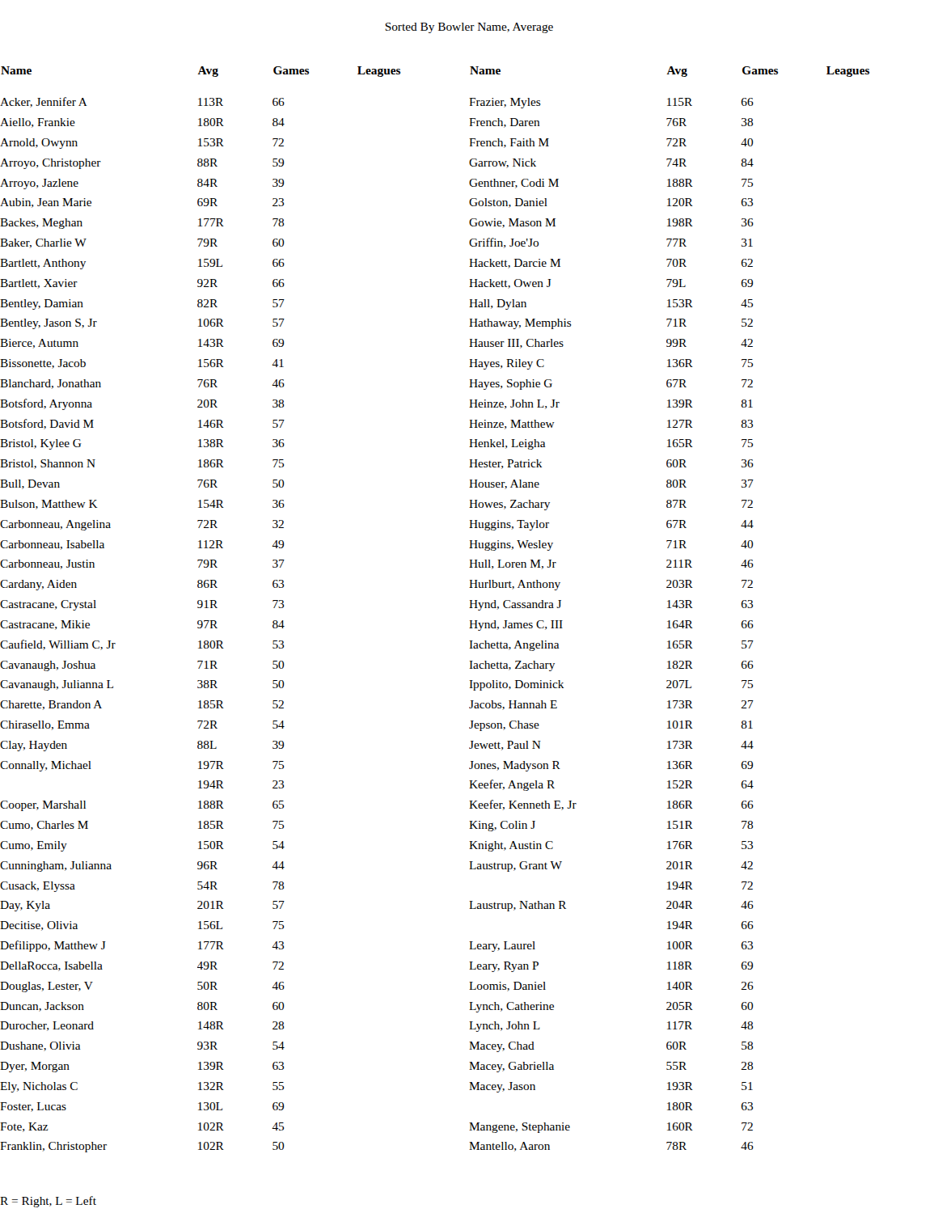Sorted By Bowler Name, Average
| Name | Avg | Games | Leagues | Name | Avg | Games | Leagues |
| --- | --- | --- | --- | --- | --- | --- | --- |
| Acker, Jennifer A | 113R | 66 | | Frazier, Myles | 115R | 66 | |
| Aiello, Frankie | 180R | 84 | | French, Daren | 76R | 38 | |
| Arnold, Owynn | 153R | 72 | | French, Faith M | 72R | 40 | |
| Arroyo, Christopher | 88R | 59 | | Garrow, Nick | 74R | 84 | |
| Arroyo, Jazlene | 84R | 39 | | Genthner, Codi M | 188R | 75 | |
| Aubin, Jean Marie | 69R | 23 | | Golston, Daniel | 120R | 63 | |
| Backes, Meghan | 177R | 78 | | Gowie, Mason M | 198R | 36 | |
| Baker, Charlie W | 79R | 60 | | Griffin, Joe'Jo | 77R | 31 | |
| Bartlett, Anthony | 159L | 66 | | Hackett, Darcie M | 70R | 62 | |
| Bartlett, Xavier | 92R | 66 | | Hackett, Owen J | 79L | 69 | |
| Bentley, Damian | 82R | 57 | | Hall, Dylan | 153R | 45 | |
| Bentley, Jason S, Jr | 106R | 57 | | Hathaway, Memphis | 71R | 52 | |
| Bierce, Autumn | 143R | 69 | | Hauser III, Charles | 99R | 42 | |
| Bissonette, Jacob | 156R | 41 | | Hayes, Riley C | 136R | 75 | |
| Blanchard, Jonathan | 76R | 46 | | Hayes, Sophie G | 67R | 72 | |
| Botsford, Aryonna | 20R | 38 | | Heinze, John L, Jr | 139R | 81 | |
| Botsford, David M | 146R | 57 | | Heinze, Matthew | 127R | 83 | |
| Bristol, Kylee G | 138R | 36 | | Henkel, Leigha | 165R | 75 | |
| Bristol, Shannon N | 186R | 75 | | Hester, Patrick | 60R | 36 | |
| Bull, Devan | 76R | 50 | | Houser, Alane | 80R | 37 | |
| Bulson, Matthew K | 154R | 36 | | Howes, Zachary | 87R | 72 | |
| Carbonneau, Angelina | 72R | 32 | | Huggins, Taylor | 67R | 44 | |
| Carbonneau, Isabella | 112R | 49 | | Huggins, Wesley | 71R | 40 | |
| Carbonneau, Justin | 79R | 37 | | Hull, Loren M, Jr | 211R | 46 | |
| Cardany, Aiden | 86R | 63 | | Hurlburt, Anthony | 203R | 72 | |
| Castracane, Crystal | 91R | 73 | | Hynd, Cassandra J | 143R | 63 | |
| Castracane, Mikie | 97R | 84 | | Hynd, James C, III | 164R | 66 | |
| Caufield, William C, Jr | 180R | 53 | | Iachetta, Angelina | 165R | 57 | |
| Cavanaugh, Joshua | 71R | 50 | | Iachetta, Zachary | 182R | 66 | |
| Cavanaugh, Julianna L | 38R | 50 | | Ippolito, Dominick | 207L | 75 | |
| Charette, Brandon A | 185R | 52 | | Jacobs, Hannah E | 173R | 27 | |
| Chirasello, Emma | 72R | 54 | | Jepson, Chase | 101R | 81 | |
| Clay, Hayden | 88L | 39 | | Jewett, Paul N | 173R | 44 | |
| Connally, Michael | 197R | 75 | | Jones, Madyson R | 136R | 69 | |
| | 194R | 23 | | Keefer, Angela R | 152R | 64 | |
| Cooper, Marshall | 188R | 65 | | Keefer, Kenneth E, Jr | 186R | 66 | |
| Cumo, Charles M | 185R | 75 | | King, Colin J | 151R | 78 | |
| Cumo, Emily | 150R | 54 | | Knight, Austin C | 176R | 53 | |
| Cunningham, Julianna | 96R | 44 | | Laustrup, Grant W | 201R | 42 | |
| Cusack, Elyssa | 54R | 78 | | | 194R | 72 | |
| Day, Kyla | 201R | 57 | | Laustrup, Nathan R | 204R | 46 | |
| Decitise, Olivia | 156L | 75 | | | 194R | 66 | |
| Defilippo, Matthew J | 177R | 43 | | Leary, Laurel | 100R | 63 | |
| DellaRocca, Isabella | 49R | 72 | | Leary, Ryan P | 118R | 69 | |
| Douglas, Lester, V | 50R | 46 | | Loomis, Daniel | 140R | 26 | |
| Duncan, Jackson | 80R | 60 | | Lynch, Catherine | 205R | 60 | |
| Durocher, Leonard | 148R | 28 | | Lynch, John L | 117R | 48 | |
| Dushane, Olivia | 93R | 54 | | Macey, Chad | 60R | 58 | |
| Dyer, Morgan | 139R | 63 | | Macey, Gabriella | 55R | 28 | |
| Ely, Nicholas C | 132R | 55 | | Macey, Jason | 193R | 51 | |
| Foster, Lucas | 130L | 69 | | | 180R | 63 | |
| Fote, Kaz | 102R | 45 | | Mangene, Stephanie | 160R | 72 | |
| Franklin, Christopher | 102R | 50 | | Mantello, Aaron | 78R | 46 | |
R = Right, L = Left